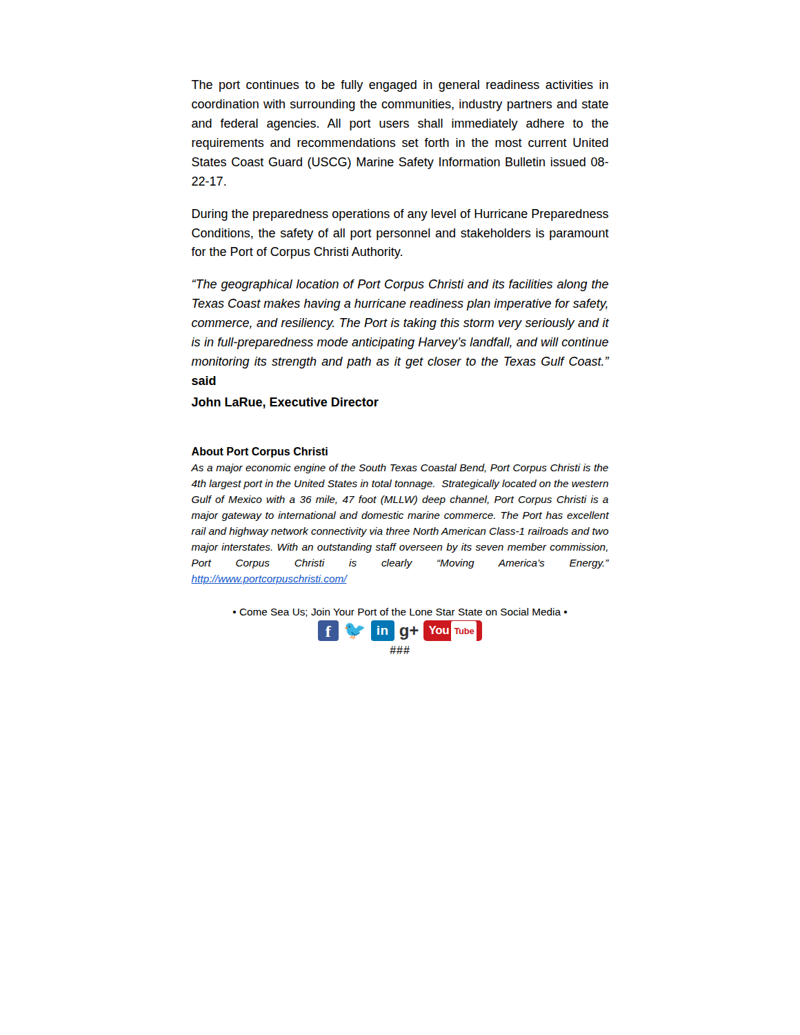The port continues to be fully engaged in general readiness activities in coordination with surrounding the communities, industry partners and state and federal agencies. All port users shall immediately adhere to the requirements and recommendations set forth in the most current United States Coast Guard (USCG) Marine Safety Information Bulletin issued 08-22-17.
During the preparedness operations of any level of Hurricane Preparedness Conditions, the safety of all port personnel and stakeholders is paramount for the Port of Corpus Christi Authority.
“The geographical location of Port Corpus Christi and its facilities along the Texas Coast makes having a hurricane readiness plan imperative for safety, commerce, and resiliency. The Port is taking this storm very seriously and it is in full-preparedness mode anticipating Harvey’s landfall, and will continue monitoring its strength and path as it get closer to the Texas Gulf Coast.” said
John LaRue, Executive Director
About Port Corpus Christi
As a major economic engine of the South Texas Coastal Bend, Port Corpus Christi is the 4th largest port in the United States in total tonnage. Strategically located on the western Gulf of Mexico with a 36 mile, 47 foot (MLLW) deep channel, Port Corpus Christi is a major gateway to international and domestic marine commerce. The Port has excellent rail and highway network connectivity via three North American Class-1 railroads and two major interstates. With an outstanding staff overseen by its seven member commission, Port Corpus Christi is clearly “Moving America’s Energy.” http://www.portcorpuschristi.com/
• Come Sea Us; Join Your Port of the Lone Star State on Social Media •
f 🐦 in g+ YouTube
###